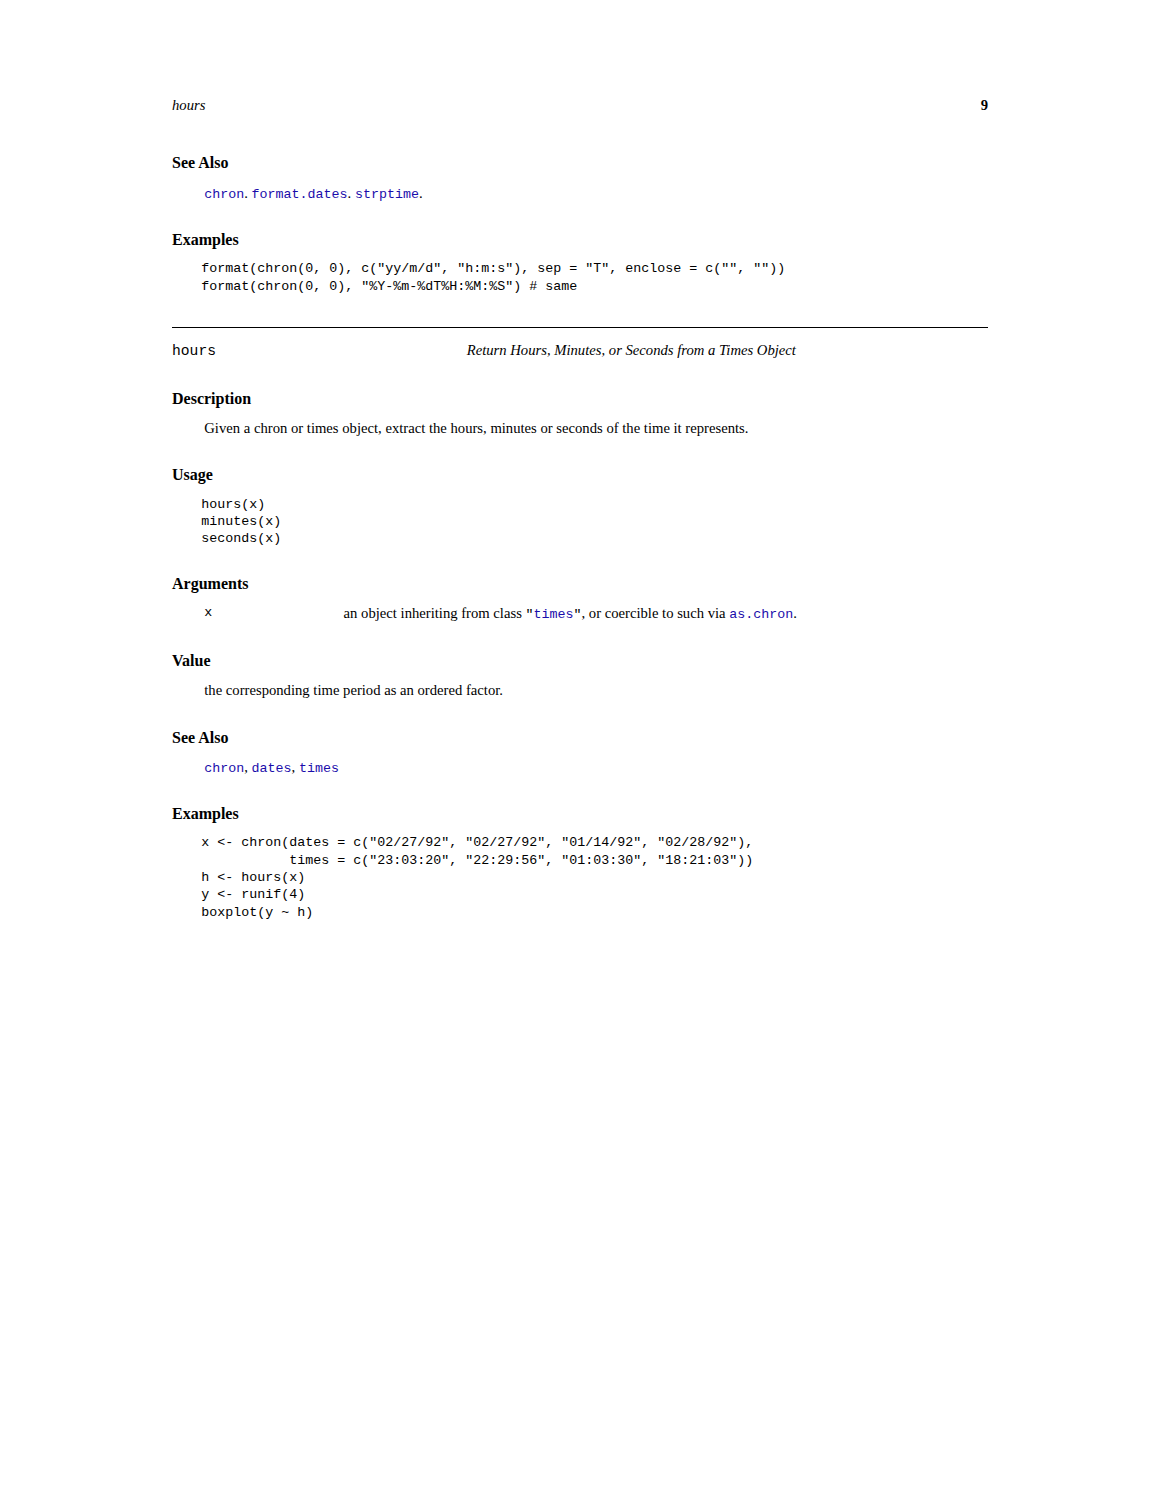hours 9
See Also
chron. format.dates. strptime.
Examples
format(chron(0, 0), c("yy/m/d", "h:m:s"), sep = "T", enclose = c("", ""))
format(chron(0, 0), "%Y-%m-%dT%H:%M:%S") # same
hours Return Hours, Minutes, or Seconds from a Times Object
Description
Given a chron or times object, extract the hours, minutes or seconds of the time it represents.
Usage
hours(x)
minutes(x)
seconds(x)
Arguments
x
an object inheriting from class "times", or coercible to such via as.chron.
Value
the corresponding time period as an ordered factor.
See Also
chron, dates, times
Examples
x <- chron(dates = c("02/27/92", "02/27/92", "01/14/92", "02/28/92"),
           times = c("23:03:20", "22:29:56", "01:03:30", "18:21:03"))
h <- hours(x)
y <- runif(4)
boxplot(y ~ h)